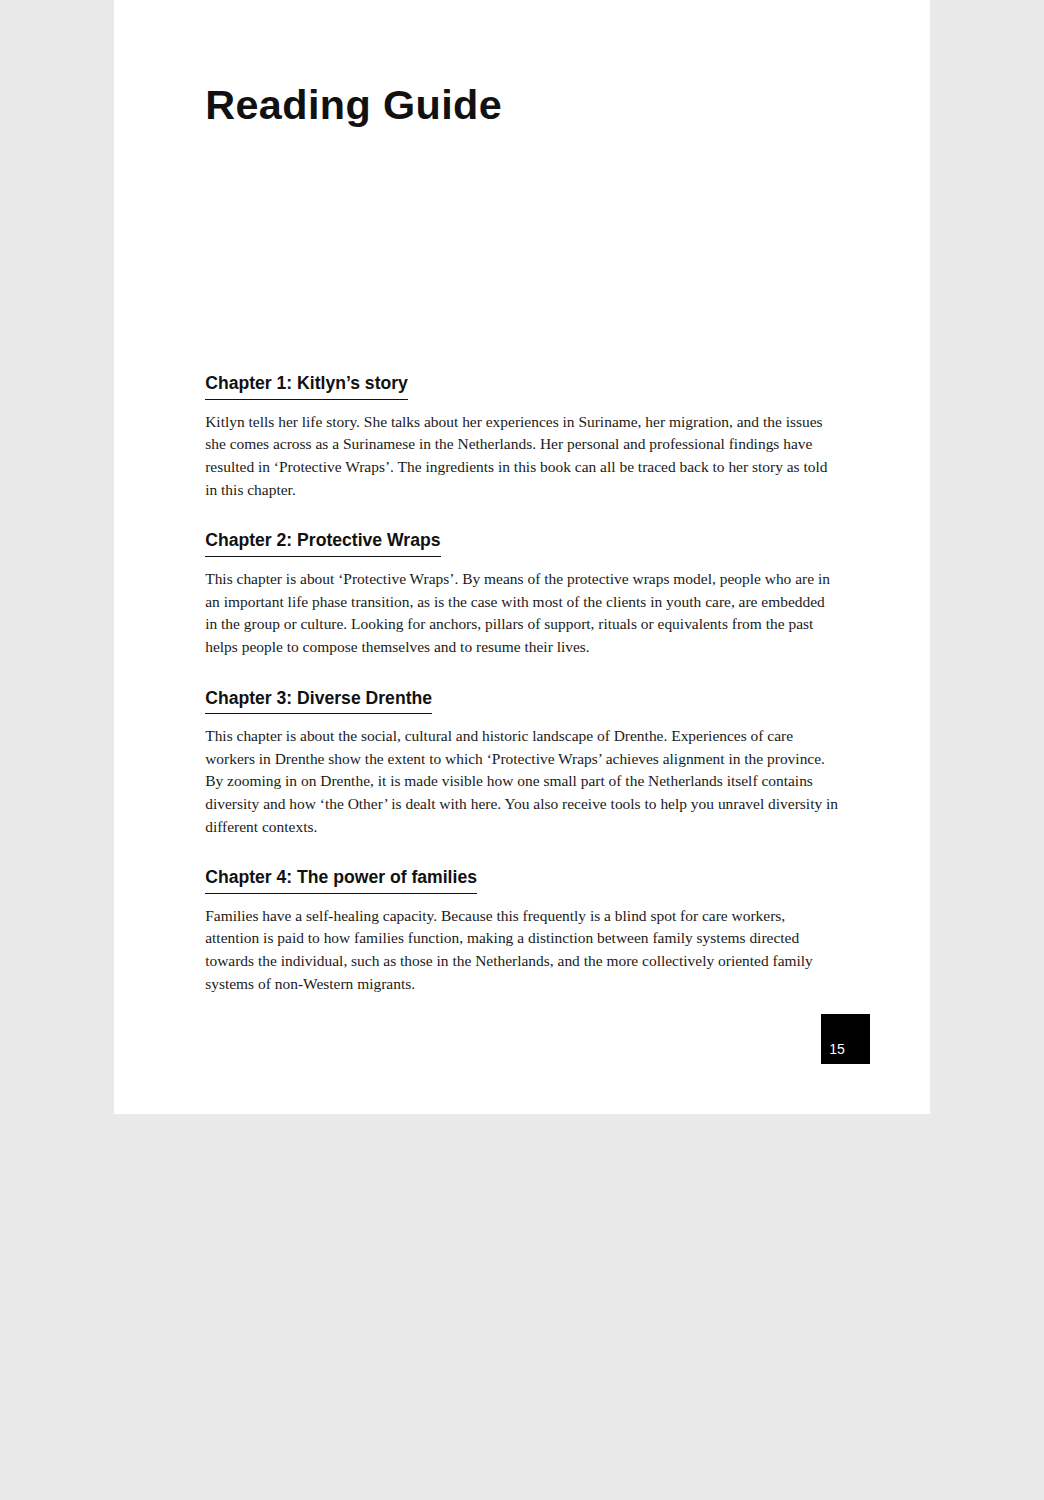Reading Guide
Chapter 1: Kitlyn’s story
Kitlyn tells her life story. She talks about her experiences in Suriname, her migration, and the issues she comes across as a Surinamese in the Netherlands. Her personal and professional findings have resulted in ‘Protective Wraps’. The ingredients in this book can all be traced back to her story as told in this chapter.
Chapter 2: Protective Wraps
This chapter is about ‘Protective Wraps’. By means of the protective wraps model, people who are in an important life phase transition, as is the case with most of the clients in youth care, are embedded in the group or culture. Looking for anchors, pillars of support, rituals or equivalents from the past helps people to compose themselves and to resume their lives.
Chapter 3: Diverse Drenthe
This chapter is about the social, cultural and historic landscape of Drenthe. Experiences of care workers in Drenthe show the extent to which ‘Protective Wraps’ achieves alignment in the province. By zooming in on Drenthe, it is made visible how one small part of the Netherlands itself contains diversity and how ‘the Other’ is dealt with here. You also receive tools to help you unravel diversity in different contexts.
Chapter 4: The power of families
Families have a self-healing capacity. Because this frequently is a blind spot for care workers, attention is paid to how families function, making a distinction between family systems directed towards the individual, such as those in the Netherlands, and the more collectively oriented family systems of non-Western migrants.
15